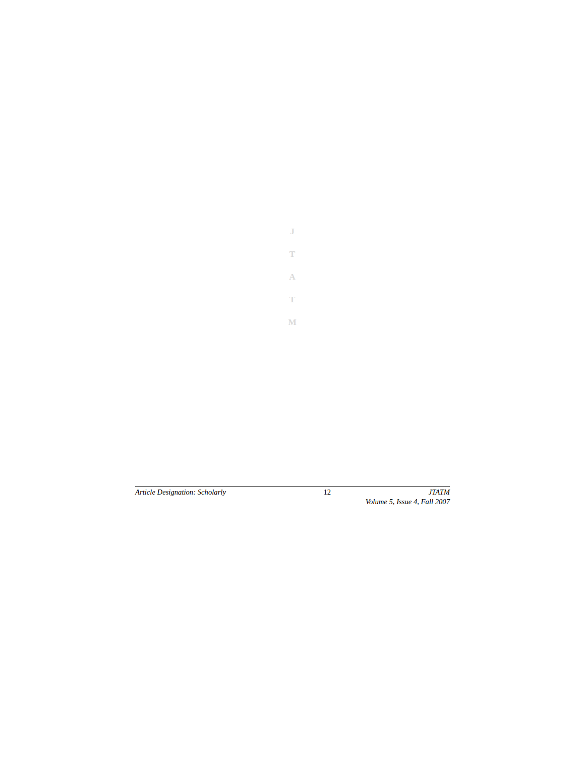J T A T M
Article Designation: Scholarly
12
JTATM
Volume 5, Issue 4, Fall 2007